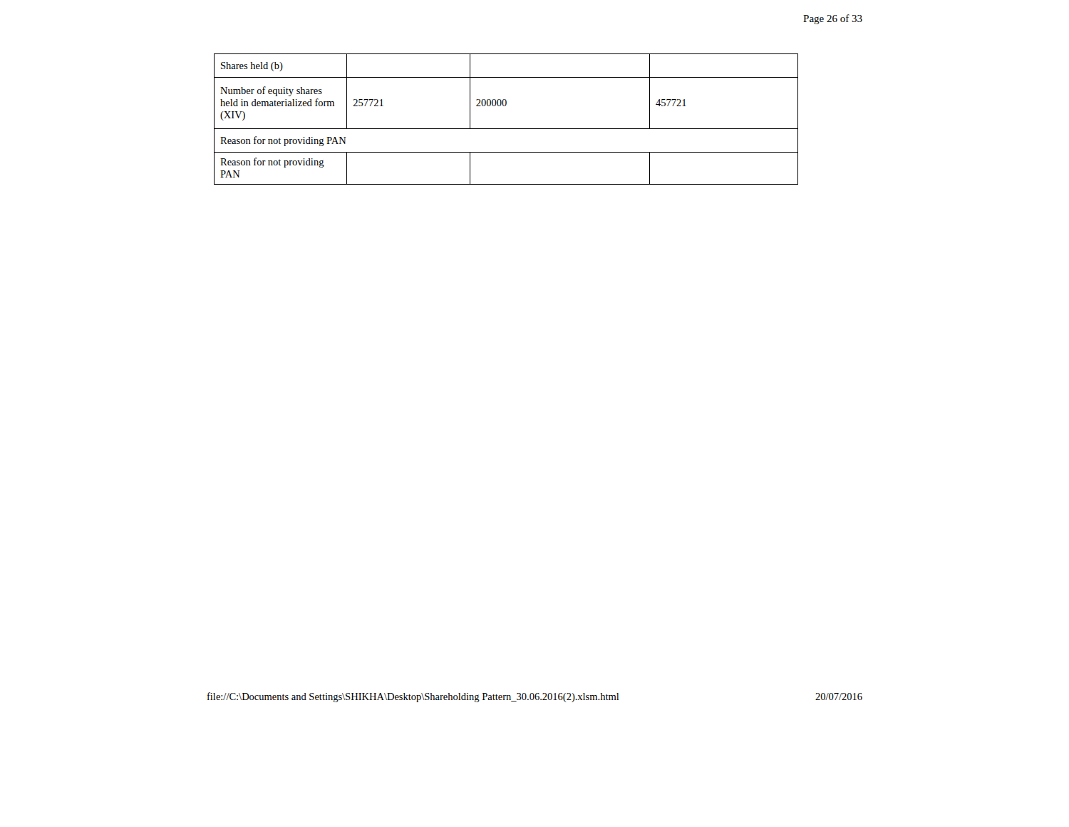Page 26 of 33
| Shares held (b) | | | |
| Number of equity shares held in dematerialized form (XIV) | 257721 | 200000 | 457721 |
| Reason for not providing PAN |
| Reason for not providing PAN | | | |
file://C:\Documents and Settings\SHIKHA\Desktop\Shareholding Pattern_30.06.2016(2).xlsm.html 20/07/2016